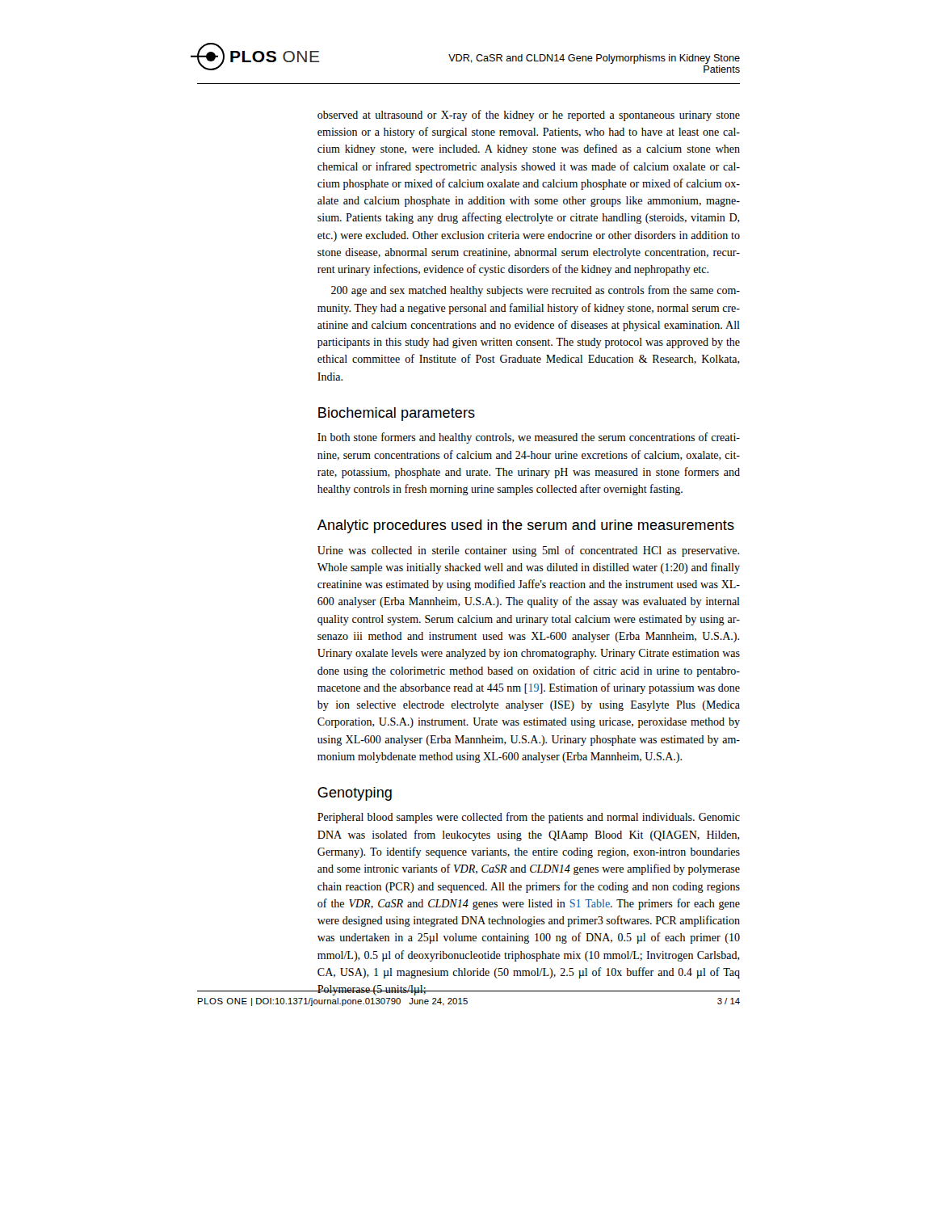PLOS ONE
VDR, CaSR and CLDN14 Gene Polymorphisms in Kidney Stone Patients
observed at ultrasound or X-ray of the kidney or he reported a spontaneous urinary stone emission or a history of surgical stone removal. Patients, who had to have at least one calcium kidney stone, were included. A kidney stone was defined as a calcium stone when chemical or infrared spectrometric analysis showed it was made of calcium oxalate or calcium phosphate or mixed of calcium oxalate and calcium phosphate or mixed of calcium oxalate and calcium phosphate in addition with some other groups like ammonium, magnesium. Patients taking any drug affecting electrolyte or citrate handling (steroids, vitamin D, etc.) were excluded. Other exclusion criteria were endocrine or other disorders in addition to stone disease, abnormal serum creatinine, abnormal serum electrolyte concentration, recurrent urinary infections, evidence of cystic disorders of the kidney and nephropathy etc.
200 age and sex matched healthy subjects were recruited as controls from the same community. They had a negative personal and familial history of kidney stone, normal serum creatinine and calcium concentrations and no evidence of diseases at physical examination. All participants in this study had given written consent. The study protocol was approved by the ethical committee of Institute of Post Graduate Medical Education & Research, Kolkata, India.
Biochemical parameters
In both stone formers and healthy controls, we measured the serum concentrations of creatinine, serum concentrations of calcium and 24-hour urine excretions of calcium, oxalate, citrate, potassium, phosphate and urate. The urinary pH was measured in stone formers and healthy controls in fresh morning urine samples collected after overnight fasting.
Analytic procedures used in the serum and urine measurements
Urine was collected in sterile container using 5ml of concentrated HCl as preservative. Whole sample was initially shacked well and was diluted in distilled water (1:20) and finally creatinine was estimated by using modified Jaffe's reaction and the instrument used was XL-600 analyser (Erba Mannheim, U.S.A.). The quality of the assay was evaluated by internal quality control system. Serum calcium and urinary total calcium were estimated by using arsenazo iii method and instrument used was XL-600 analyser (Erba Mannheim, U.S.A.). Urinary oxalate levels were analyzed by ion chromatography. Urinary Citrate estimation was done using the colorimetric method based on oxidation of citric acid in urine to pentabromacetone and the absorbance read at 445 nm [19]. Estimation of urinary potassium was done by ion selective electrode electrolyte analyser (ISE) by using Easylyte Plus (Medica Corporation, U.S.A.) instrument. Urate was estimated using uricase, peroxidase method by using XL-600 analyser (Erba Mannheim, U.S.A.). Urinary phosphate was estimated by ammonium molybdenate method using XL-600 analyser (Erba Mannheim, U.S.A.).
Genotyping
Peripheral blood samples were collected from the patients and normal individuals. Genomic DNA was isolated from leukocytes using the QIAamp Blood Kit (QIAGEN, Hilden, Germany). To identify sequence variants, the entire coding region, exon-intron boundaries and some intronic variants of VDR, CaSR and CLDN14 genes were amplified by polymerase chain reaction (PCR) and sequenced. All the primers for the coding and non coding regions of the VDR, CaSR and CLDN14 genes were listed in S1 Table. The primers for each gene were designed using integrated DNA technologies and primer3 softwares. PCR amplification was undertaken in a 25µl volume containing 100 ng of DNA, 0.5 µl of each primer (10 mmol/L), 0.5 µl of deoxyribonucleotide triphosphate mix (10 mmol/L; Invitrogen Carlsbad, CA, USA), 1 µl magnesium chloride (50 mmol/L), 2.5 µl of 10x buffer and 0.4 µl of Taq Polymerase (5 units/lµl;
PLOS ONE | DOI:10.1371/journal.pone.0130790 June 24, 2015
3 / 14